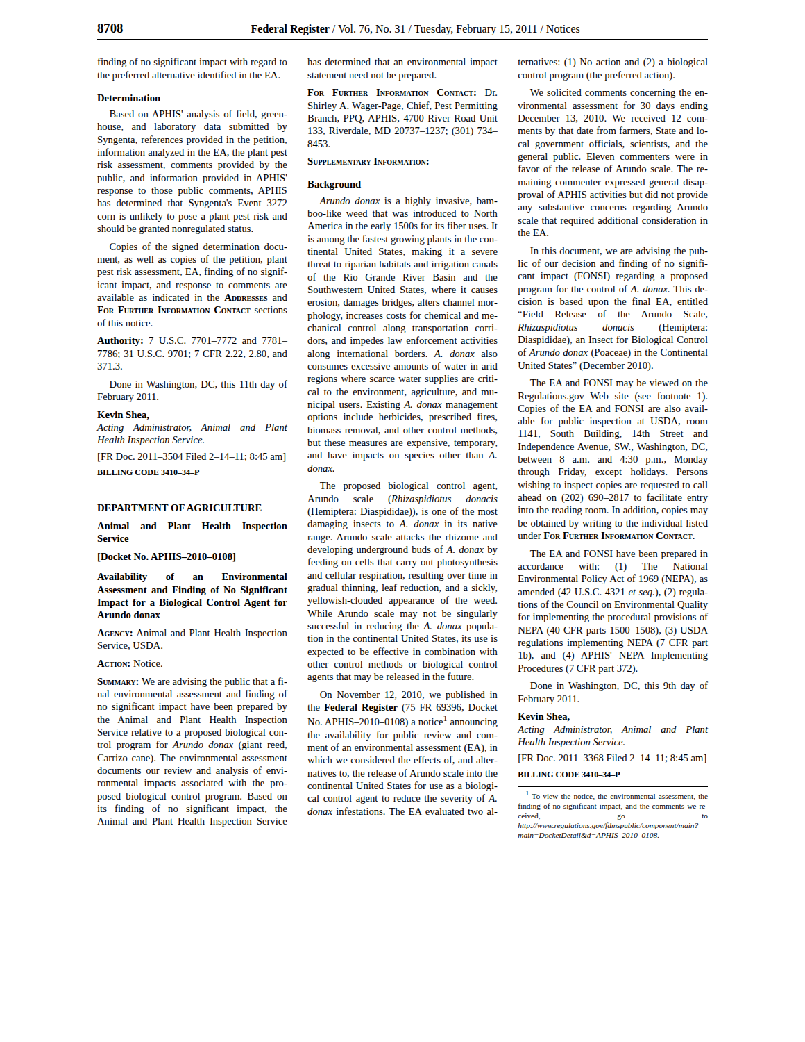8708
Federal Register / Vol. 76, No. 31 / Tuesday, February 15, 2011 / Notices
finding of no significant impact with regard to the preferred alternative identified in the EA.
Determination
Based on APHIS' analysis of field, greenhouse, and laboratory data submitted by Syngenta, references provided in the petition, information analyzed in the EA, the plant pest risk assessment, comments provided by the public, and information provided in APHIS' response to those public comments, APHIS has determined that Syngenta's Event 3272 corn is unlikely to pose a plant pest risk and should be granted nonregulated status.
Copies of the signed determination document, as well as copies of the petition, plant pest risk assessment, EA, finding of no significant impact, and response to comments are available as indicated in the Addresses and For Further Information Contact sections of this notice.
Authority: 7 U.S.C. 7701–7772 and 7781–7786; 31 U.S.C. 9701; 7 CFR 2.22, 2.80, and 371.3.
Done in Washington, DC, this 11th day of February 2011.
Kevin Shea,
Acting Administrator, Animal and Plant Health Inspection Service.
[FR Doc. 2011–3504 Filed 2–14–11; 8:45 am]
BILLING CODE 3410–34–P
DEPARTMENT OF AGRICULTURE
Animal and Plant Health Inspection Service
[Docket No. APHIS–2010–0108]
Availability of an Environmental Assessment and Finding of No Significant Impact for a Biological Control Agent for Arundo donax
Agency: Animal and Plant Health Inspection Service, USDA.
Action: Notice.
Summary: We are advising the public that a final environmental assessment and finding of no significant impact have been prepared by the Animal and Plant Health Inspection Service relative to a proposed biological control program for Arundo donax (giant reed, Carrizo cane). The environmental assessment documents our review and analysis of environmental impacts associated with the proposed biological control program. Based on its finding of no significant impact, the Animal and Plant Health Inspection Service has determined that an environmental impact statement need not be prepared.
For Further Information Contact: Dr. Shirley A. Wager-Page, Chief, Pest Permitting Branch, PPQ, APHIS, 4700 River Road Unit 133, Riverdale, MD 20737–1237; (301) 734–8453.
Supplementary Information:
Background
Arundo donax is a highly invasive, bamboo-like weed that was introduced to North America in the early 1500s for its fiber uses. It is among the fastest growing plants in the continental United States, making it a severe threat to riparian habitats and irrigation canals of the Rio Grande River Basin and the Southwestern United States, where it causes erosion, damages bridges, alters channel morphology, increases costs for chemical and mechanical control along transportation corridors, and impedes law enforcement activities along international borders. A. donax also consumes excessive amounts of water in arid regions where scarce water supplies are critical to the environment, agriculture, and municipal users. Existing A. donax management options include herbicides, prescribed fires, biomass removal, and other control methods, but these measures are expensive, temporary, and have impacts on species other than A. donax.
The proposed biological control agent, Arundo scale (Rhizaspidiotus donacis (Hemiptera: Diaspididae)), is one of the most damaging insects to A. donax in its native range. Arundo scale attacks the rhizome and developing underground buds of A. donax by feeding on cells that carry out photosynthesis and cellular respiration, resulting over time in gradual thinning, leaf reduction, and a sickly, yellowish-clouded appearance of the weed. While Arundo scale may not be singularly successful in reducing the A. donax population in the continental United States, its use is expected to be effective in combination with other control methods or biological control agents that may be released in the future.
On November 12, 2010, we published in the Federal Register (75 FR 69396, Docket No. APHIS–2010–0108) a notice1 announcing the availability for public review and comment of an environmental assessment (EA), in which we considered the effects of, and alternatives to, the release of Arundo scale into the continental United States for use as a biological control agent to reduce the severity of A. donax infestations. The EA evaluated two alternatives: (1) No action and (2) a biological control program (the preferred action).
We solicited comments concerning the environmental assessment for 30 days ending December 13, 2010. We received 12 comments by that date from farmers, State and local government officials, scientists, and the general public. Eleven commenters were in favor of the release of Arundo scale. The remaining commenter expressed general disapproval of APHIS activities but did not provide any substantive concerns regarding Arundo scale that required additional consideration in the EA.
In this document, we are advising the public of our decision and finding of no significant impact (FONSI) regarding a proposed program for the control of A. donax. This decision is based upon the final EA, entitled “Field Release of the Arundo Scale, Rhizaspidiotus donacis (Hemiptera: Diaspididae), an Insect for Biological Control of Arundo donax (Poaceae) in the Continental United States” (December 2010).
The EA and FONSI may be viewed on the Regulations.gov Web site (see footnote 1). Copies of the EA and FONSI are also available for public inspection at USDA, room 1141, South Building, 14th Street and Independence Avenue, SW., Washington, DC, between 8 a.m. and 4:30 p.m., Monday through Friday, except holidays. Persons wishing to inspect copies are requested to call ahead on (202) 690–2817 to facilitate entry into the reading room. In addition, copies may be obtained by writing to the individual listed under For Further Information Contact.
The EA and FONSI have been prepared in accordance with: (1) The National Environmental Policy Act of 1969 (NEPA), as amended (42 U.S.C. 4321 et seq.), (2) regulations of the Council on Environmental Quality for implementing the procedural provisions of NEPA (40 CFR parts 1500–1508), (3) USDA regulations implementing NEPA (7 CFR part 1b), and (4) APHIS' NEPA Implementing Procedures (7 CFR part 372).
Done in Washington, DC, this 9th day of February 2011.
Kevin Shea,
Acting Administrator, Animal and Plant Health Inspection Service.
[FR Doc. 2011–3368 Filed 2–14–11; 8:45 am]
BILLING CODE 3410–34–P
1 To view the notice, the environmental assessment, the finding of no significant impact, and the comments we received, go to http://www.regulations.gov/fdmspublic/component/main?main=DocketDetail&d=APHIS–2010–0108.